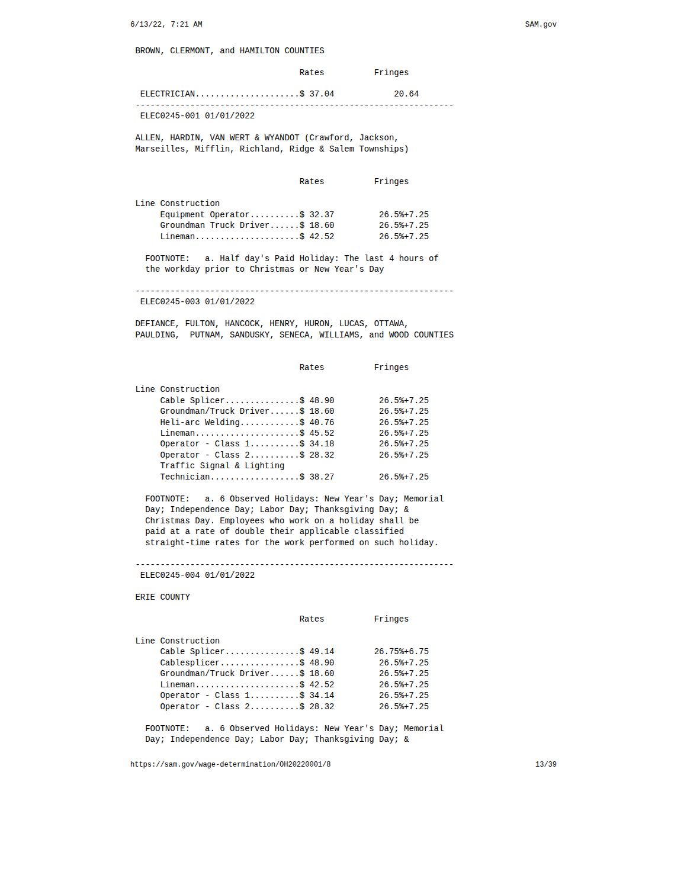6/13/22, 7:21 AM SAM.gov
 BROWN, CLERMONT, and HAMILTON COUNTIES

                                  Rates          Fringes

  ELECTRICIAN.....................$ 37.04            20.64
 ----------------------------------------------------------------
  ELEC0245-001 01/01/2022

 ALLEN, HARDIN, VAN WERT & WYANDOT (Crawford, Jackson,
 Marseilles, Mifflin, Richland, Ridge & Salem Townships)


                                  Rates          Fringes

 Line Construction
      Equipment Operator..........$ 32.37         26.5%+7.25
      Groundman Truck Driver......$ 18.60         26.5%+7.25
      Lineman.....................$ 42.52         26.5%+7.25

   FOOTNOTE:   a. Half day's Paid Holiday: The last 4 hours of
   the workday prior to Christmas or New Year's Day

 ----------------------------------------------------------------
  ELEC0245-003 01/01/2022

 DEFIANCE, FULTON, HANCOCK, HENRY, HURON, LUCAS, OTTAWA,
 PAULDING,  PUTNAM, SANDUSKY, SENECA, WILLIAMS, and WOOD COUNTIES


                                  Rates          Fringes

 Line Construction
      Cable Splicer...............$ 48.90         26.5%+7.25
      Groundman/Truck Driver......$ 18.60         26.5%+7.25
      Heli-arc Welding............$ 40.76         26.5%+7.25
      Lineman.....................$ 45.52         26.5%+7.25
      Operator - Class 1..........$ 34.18         26.5%+7.25
      Operator - Class 2..........$ 28.32         26.5%+7.25
      Traffic Signal & Lighting
      Technician..................$ 38.27         26.5%+7.25

   FOOTNOTE:   a. 6 Observed Holidays: New Year's Day; Memorial
   Day; Independence Day; Labor Day; Thanksgiving Day; &
   Christmas Day. Employees who work on a holiday shall be
   paid at a rate of double their applicable classified
   straight-time rates for the work performed on such holiday.

 ----------------------------------------------------------------
  ELEC0245-004 01/01/2022

 ERIE COUNTY

                                  Rates          Fringes

 Line Construction
      Cable Splicer...............$ 49.14        26.75%+6.75
      Cablesplicer................$ 48.90         26.5%+7.25
      Groundman/Truck Driver......$ 18.60         26.5%+7.25
      Lineman.....................$ 42.52         26.5%+7.25
      Operator - Class 1..........$ 34.14         26.5%+7.25
      Operator - Class 2..........$ 28.32         26.5%+7.25

   FOOTNOTE:   a. 6 Observed Holidays: New Year's Day; Memorial
   Day; Independence Day; Labor Day; Thanksgiving Day; &
https://sam.gov/wage-determination/OH20220001/8 13/39